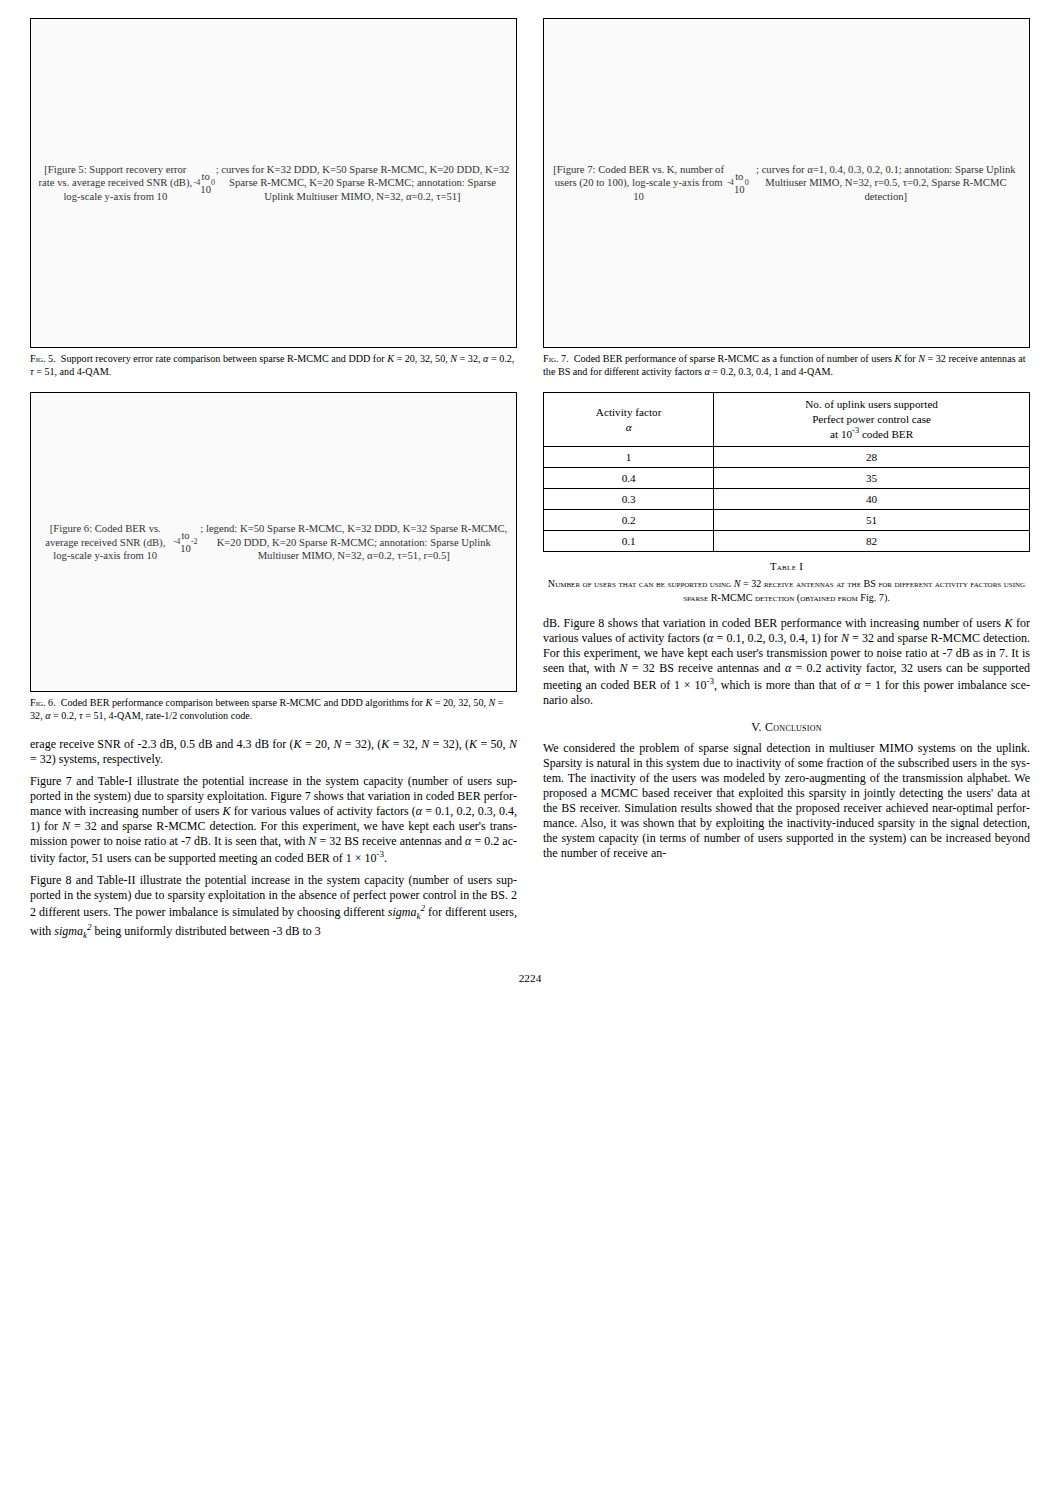[Figure 5: Support recovery error rate vs. average received SNR (dB), log-scale y-axis from 10-4 to 100; curves for K=32 DDD, K=50 Sparse R-MCMC, K=20 DDD, K=32 Sparse R-MCMC, K=20 Sparse R-MCMC; annotation: Sparse Uplink Multiuser MIMO, N=32, α=0.2, τ=51]
Fig. 5. Support recovery error rate comparison between sparse R-MCMC and DDD for K = 20, 32, 50, N = 32, α = 0.2, τ = 51, and 4-QAM.
[Figure 6: Coded BER vs. average received SNR (dB), log-scale y-axis from 10-4 to 10-2; legend: K=50 Sparse R-MCMC, K=32 DDD, K=32 Sparse R-MCMC, K=20 DDD, K=20 Sparse R-MCMC; annotation: Sparse Uplink Multiuser MIMO, N=32, α=0.2, τ=51, r=0.5]
Fig. 6. Coded BER performance comparison between sparse R-MCMC and DDD algorithms for K = 20, 32, 50, N = 32, α = 0.2, τ = 51, 4-QAM, rate-1/2 convolution code.
erage receive SNR of -2.3 dB, 0.5 dB and 4.3 dB for (K = 20, N = 32), (K = 32, N = 32), (K = 50, N = 32) systems, respectively.
Figure 7 and Table-I illustrate the potential increase in the system capacity (number of users supported in the system) due to sparsity exploitation. Figure 7 shows that variation in coded BER performance with increasing number of users K for various values of activity factors (α = 0.1, 0.2, 0.3, 0.4, 1) for N = 32 and sparse R-MCMC detection. For this experiment, we have kept each user's transmission power to noise ratio at -7 dB. It is seen that, with N = 32 BS receive antennas and α = 0.2 activity factor, 51 users can be supported meeting an coded BER of 1 × 10-3.
Figure 8 and Table-II illustrate the potential increase in the system capacity (number of users supported in the system) due to sparsity exploitation in the absence of perfect power control in the BS. 2 2 different users. The power imbalance is simulated by choosing different sigmak2 for different users, with sigmak2 being uniformly distributed between -3 dB to 3
[Figure 7: Coded BER vs. K, number of users (20 to 100), log-scale y-axis from 10-4 to 100; curves for α=1, 0.4, 0.3, 0.2, 0.1; annotation: Sparse Uplink Multiuser MIMO, N=32, r=0.5, τ=0.2, Sparse R-MCMC detection]
Fig. 7. Coded BER performance of sparse R-MCMC as a function of number of users K for N = 32 receive antennas at the BS and for different activity factors α = 0.2, 0.3, 0.4, 1 and 4-QAM.
| Activity factor α | No. of uplink users supported Perfect power control case at 10 -3 coded BER |
| --- | --- |
| 1 | 28 |
| 0.4 | 35 |
| 0.3 | 40 |
| 0.2 | 51 |
| 0.1 | 82 |
Table I
Number of users that can be supported using N = 32 receive antennas at the BS for different activity factors using sparse R-MCMC detection (obtained from Fig. 7).
dB. Figure 8 shows that variation in coded BER performance with increasing number of users K for various values of activity factors (α = 0.1, 0.2, 0.3, 0.4, 1) for N = 32 and sparse R-MCMC detection. For this experiment, we have kept each user's transmission power to noise ratio at -7 dB as in 7. It is seen that, with N = 32 BS receive antennas and α = 0.2 activity factor, 32 users can be supported meeting an coded BER of 1 × 10-3, which is more than that of α = 1 for this power imbalance scenario also.
V. Conclusion
We considered the problem of sparse signal detection in multiuser MIMO systems on the uplink. Sparsity is natural in this system due to inactivity of some fraction of the subscribed users in the system. The inactivity of the users was modeled by zero-augmenting of the transmission alphabet. We proposed a MCMC based receiver that exploited this sparsity in jointly detecting the users' data at the BS receiver. Simulation results showed that the proposed receiver achieved near-optimal performance. Also, it was shown that by exploiting the inactivity-induced sparsity in the signal detection, the system capacity (in terms of number of users supported in the system) can be increased beyond the number of receive an-
2224